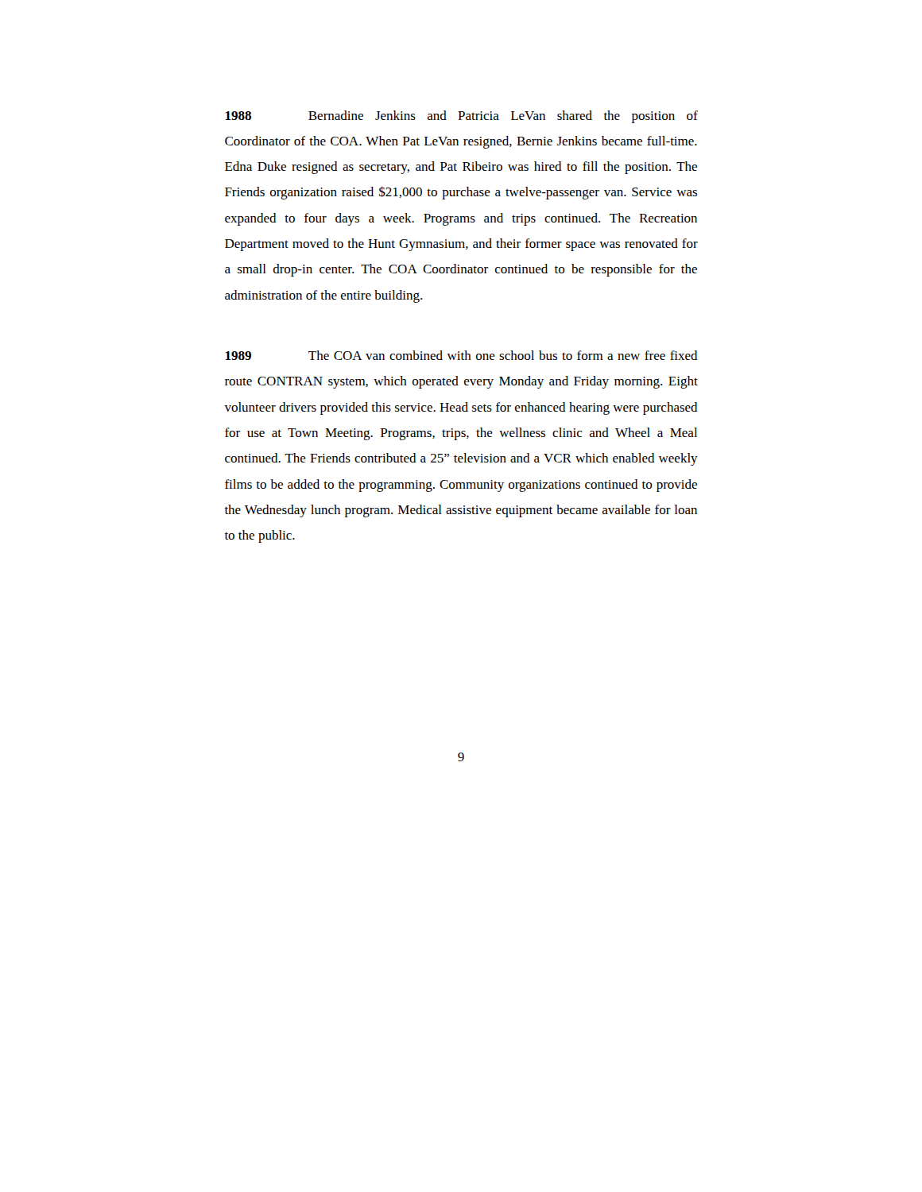1988 Bernadine Jenkins and Patricia LeVan shared the position of Coordinator of the COA. When Pat LeVan resigned, Bernie Jenkins became full-time. Edna Duke resigned as secretary, and Pat Ribeiro was hired to fill the position. The Friends organization raised $21,000 to purchase a twelve-passenger van. Service was expanded to four days a week. Programs and trips continued. The Recreation Department moved to the Hunt Gymnasium, and their former space was renovated for a small drop-in center. The COA Coordinator continued to be responsible for the administration of the entire building.
1989 The COA van combined with one school bus to form a new free fixed route CONTRAN system, which operated every Monday and Friday morning. Eight volunteer drivers provided this service. Head sets for enhanced hearing were purchased for use at Town Meeting. Programs, trips, the wellness clinic and Wheel a Meal continued. The Friends contributed a 25” television and a VCR which enabled weekly films to be added to the programming. Community organizations continued to provide the Wednesday lunch program. Medical assistive equipment became available for loan to the public.
9